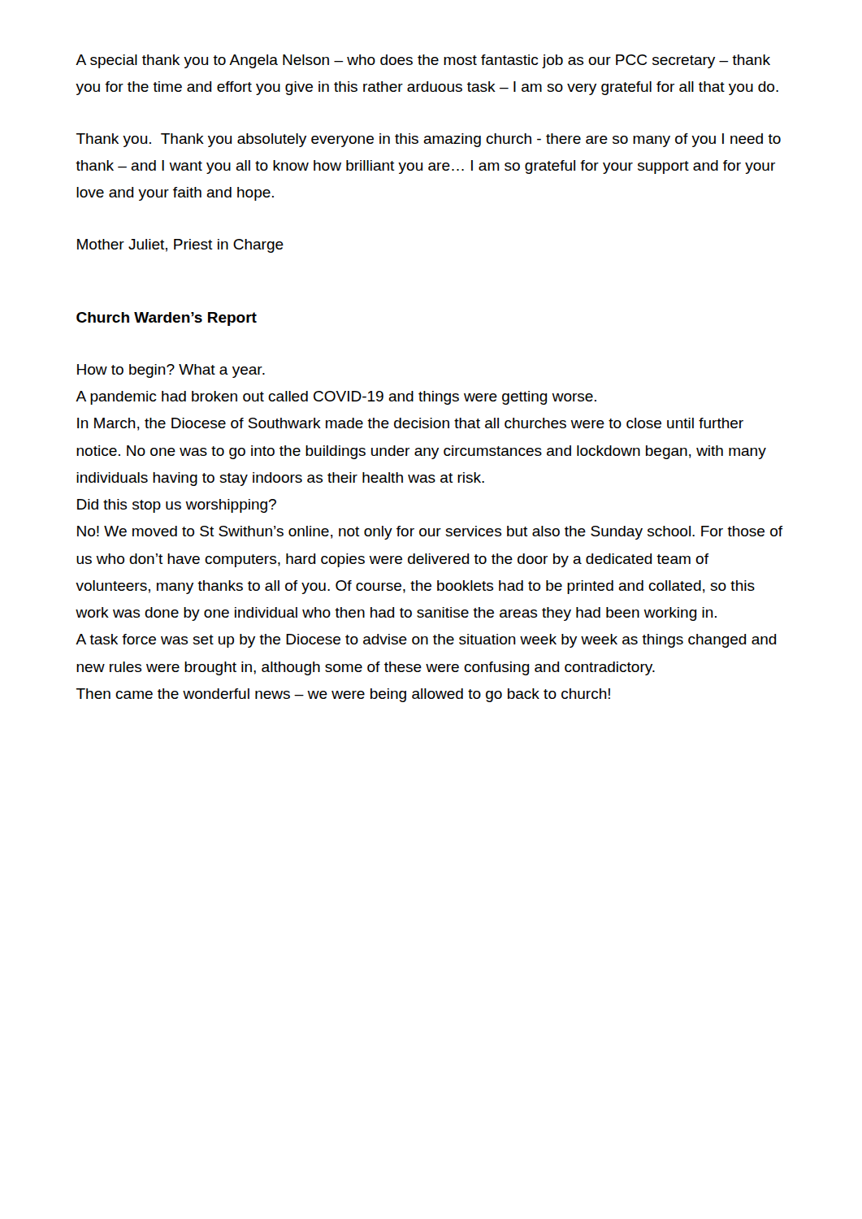A special thank you to Angela Nelson – who does the most fantastic job as our PCC secretary – thank you for the time and effort you give in this rather arduous task – I am so very grateful for all that you do.
Thank you. Thank you absolutely everyone in this amazing church - there are so many of you I need to thank – and I want you all to know how brilliant you are… I am so grateful for your support and for your love and your faith and hope.
Mother Juliet, Priest in Charge
Church Warden’s Report
How to begin? What a year.
A pandemic had broken out called COVID-19 and things were getting worse.
In March, the Diocese of Southwark made the decision that all churches were to close until further notice. No one was to go into the buildings under any circumstances and lockdown began, with many individuals having to stay indoors as their health was at risk.
Did this stop us worshipping?
No! We moved to St Swithun’s online, not only for our services but also the Sunday school. For those of us who don’t have computers, hard copies were delivered to the door by a dedicated team of volunteers, many thanks to all of you. Of course, the booklets had to be printed and collated, so this work was done by one individual who then had to sanitise the areas they had been working in.
A task force was set up by the Diocese to advise on the situation week by week as things changed and new rules were brought in, although some of these were confusing and contradictory.
Then came the wonderful news – we were being allowed to go back to church!